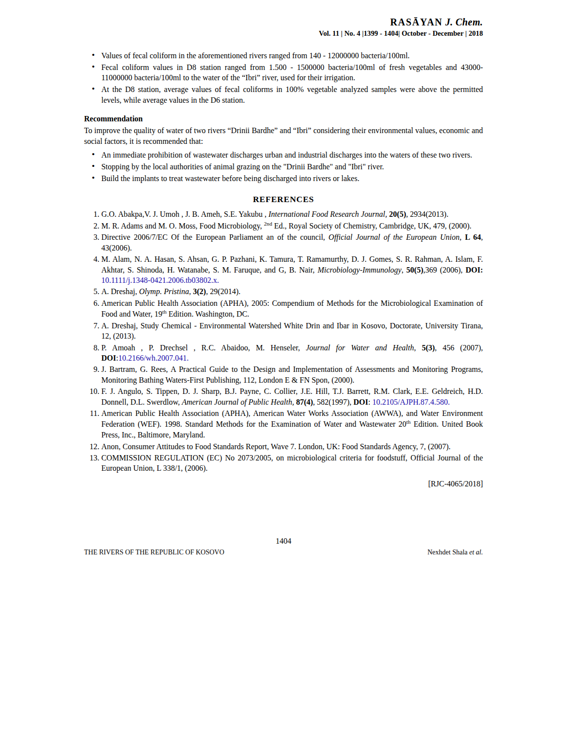RASĀYAN J. Chem.
Vol. 11 | No. 4 |1399 - 1404| October - December | 2018
Values of fecal coliform in the aforementioned rivers ranged from 140 - 12000000 bacteria/100ml.
Fecal coliform values in D8 station ranged from 1.500 - 1500000 bacteria/100ml of fresh vegetables and 43000- 11000000 bacteria/100ml to the water of the “Ibri” river, used for their irrigation.
At the D8 station, average values of fecal coliforms in 100% vegetable analyzed samples were above the permitted levels, while average values in the D6 station.
Recommendation
To improve the quality of water of two rivers “Drinii Bardhe” and “Ibri” considering their environmental values, economic and social factors, it is recommended that:
An immediate prohibition of wastewater discharges urban and industrial discharges into the waters of these two rivers.
Stopping by the local authorities of animal grazing on the "Drinii Bardhe" and "Ibri" river.
Build the implants to treat wastewater before being discharged into rivers or lakes.
REFERENCES
G.O. Abakpa,V. J. Umoh , J. B. Ameh, S.E. Yakubu , International Food Research Journal, 20(5), 2934(2013).
M. R. Adams and M. O. Moss, Food Microbiology, 2nd Ed., Royal Society of Chemistry, Cambridge, UK, 479, (2000).
Directive 2006/7/EC Of the European Parliament an of the council, Official Journal of the European Union, L 64, 43(2006).
M. Alam, N. A. Hasan, S. Ahsan, G. P. Pazhani, K. Tamura, T. Ramamurthy, D. J. Gomes, S. R. Rahman, A. Islam, F. Akhtar, S. Shinoda, H. Watanabe, S. M. Faruque, and G, B. Nair, Microbiology-Immunology, 50(5),369 (2006), DOI: 10.1111/j.1348-0421.2006.tb03802.x.
A. Dreshaj, Olymp. Pristina, 3(2), 29(2014).
American Public Health Association (APHA), 2005: Compendium of Methods for the Microbiological Examination of Food and Water, 19th Edition. Washington, DC.
A. Dreshaj, Study Chemical - Environmental Watershed White Drin and Ibar in Kosovo, Doctorate, University Tirana, 12, (2013).
P. Amoah , P. Drechsel , R.C. Abaidoo, M. Henseler, Journal for Water and Health, 5(3), 456 (2007), DOI:10.2166/wh.2007.041.
J. Bartram, G. Rees, A Practical Guide to the Design and Implementation of Assessments and Monitoring Programs, Monitoring Bathing Waters-First Publishing, 112, London E & FN Spon, (2000).
F. J. Angulo, S. Tippen, D. J. Sharp, B.J. Payne, C. Collier, J.E. Hill, T.J. Barrett, R.M. Clark, E.E. Geldreich, H.D. Donnell, D.L. Swerdlow, American Journal of Public Health, 87(4), 582(1997), DOI: 10.2105/AJPH.87.4.580.
American Public Health Association (APHA), American Water Works Association (AWWA), and Water Environment Federation (WEF). 1998. Standard Methods for the Examination of Water and Wastewater 20th Edition. United Book Press, Inc., Baltimore, Maryland.
Anon, Consumer Attitudes to Food Standards Report, Wave 7. London, UK: Food Standards Agency, 7, (2007).
COMMISSION REGULATION (EC) No 2073/2005, on microbiological criteria for foodstuff, Official Journal of the European Union, L 338/1, (2006).
[RJC-4065/2018]
1404
THE RIVERS OF THE REPUBLIC OF KOSOVO
Nexhdet Shala et al.